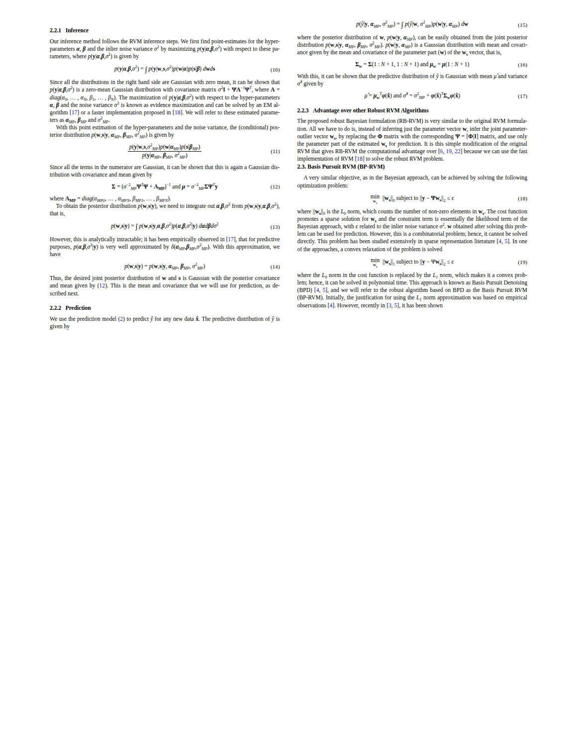2.2.1 Inference
Our inference method follows the RVM inference steps. We first find point-estimates for the hyper-parameters α, β and the inlier noise variance σ2 by maximizing p(y|α,β,σ2) with respect to these parameters, where p(y|α,β,σ2) is given by
p(y|α,β,σ2) = ∫ p(y|w,s,σ2)p(w|α)p(s|β) dwds (10)
Since all the distributions in the right hand side are Gaussian with zero mean, it can be shown that p(y|α,β,σ2) is a zero-mean Gaussian distribution with covariance matrix σ2I + ΨA−1ΨT, where A = diag(α0, … , αN, β1, … , βN). The maximization of p(y|α,β,σ2) with respect to the hyper-parameters α, β and the noise variance σ2 is known as evidence maximization and can be solved by an EM algorithm [17] or a faster implementation proposed in [18]. We will refer to these estimated parameters as αMP, βMP and σ2MP.
With this point estimation of the hyper-parameters and the noise variance, the (conditional) posterior distribution p(w,s|y, αMP, βMP, σ2MP) is given by
p(y|w,s,σ2MP)p(w|αMP)p(s|βMP) p(y|αMP, βMP, σ2MP) (11)
Since all the terms in the numerator are Gaussian, it can be shown that this is again a Gaussian distribution with covariance and mean given by
Σ = (σ−2MPΨTΨ + AMP)−1 and μ = σ−2MPΣΨTy (12)
where AMP = diag(αMP0, … , αMPN, βMP1, … , βMPN).
To obtain the posterior distribution p(w,s|y), we need to integrate out α,β,σ2 from p(w,s|y,α,β,σ2), that is,
p(w,s|y) = ∫ p(w,s|y,α,β,σ2)p(α,β,σ2|y) dαdβdσ2 (13)
However, this is analytically intractable; it has been empirically observed in [17], that for predictive purposes, p(α,β,σ2|y) is very well approximated by δ(αMP,βMP,σ2MP). With this approximation, we have
p(w,s|y) = p(w,s|y, αMP, βMP, σ2MP) (14)
Thus, the desired joint posterior distribution of w and s is Gaussian with the posterior covariance and mean given by (12). This is the mean and covariance that we will use for prediction, as described next.
2.2.2 Prediction
We use the prediction model (2) to predict ŷ for any new data x̂. The predictive distribution of ŷ is given by
p(ŷ|y, αMP, σ2MP) = ∫ p(ŷ|w, σ2MP)p(w|y, αMP) dw (15)
where the posterior distribution of w, p(w|y, αMP), can be easily obtained from the joint posterior distribution p(w,s|y, αMP, βMP, σ2MP). p(w|y, αMP) is a Gaussian distribution with mean and covariance given by the mean and covariance of the parameter part (w) of the ws vector, that is,
Σw = Σ(1 : N + 1, 1 : N + 1) and μw = μ(1 : N + 1) (16)
With this, it can be shown that the predictive distribution of ŷ is Gaussian with mean μ̂ and variance σ̂2 given by
μ̂ = μwTφ(x̂) and σ̂2 = σ2MP + φ(x̂)TΣwφ(x̂) (17)
2.2.3 Advantage over other Robust RVM Algorithms
The proposed robust Bayesian formulation (RB-RVM) is very similar to the original RVM formulation. All we have to do is, instead of inferring just the parameter vector w, infer the joint parameter-outlier vector ws, by replacing the Φ matrix with the corresponding Ψ = [Φ|I] matrix, and use only the parameter part of the estimated ws for prediction. It is this simple modification of the original RVM that gives RB-RVM the computational advantage over [6, 19, 22] because we can use the fast implementation of RVM [18] to solve the robust RVM problem.
2.3. Basis Pursuit RVM (BP-RVM)
A very similar objective, as in the Bayesian approach, can be achieved by solving the following optimization problem:
min ws ||ws||0 subject to ||y − Ψws||2 ≤ ϵ (18)
where ||ws||0 is the L0 norm, which counts the number of non-zero elements in ws. The cost function promotes a sparse solution for ws and the constraint term is essentially the likelihood term of the Bayesian approach, with ϵ related to the inlier noise variance σ2. w obtained after solving this problem can be used for prediction. However, this is a combinatorial problem; hence, it cannot be solved directly. This problem has been studied extensively in sparse representation literature [4, 5]. In one of the approaches, a convex relaxation of the problem is solved
min ws ||ws||1 subject to ||y − Ψws||2 ≤ ϵ (19)
where the L0 norm in the cost function is replaced by the L1 norm, which makes it a convex problem; hence, it can be solved in polynomial time. This approach is known as Basis Pursuit Denoising (BPD) [4, 5], and we will refer to the robust algorithm based on BPD as the Basis Pursuit RVM (BP-RVM). Initially, the justification for using the L1 norm approximation was based on empirical observations [4]. However, recently in [3, 5], it has been shown